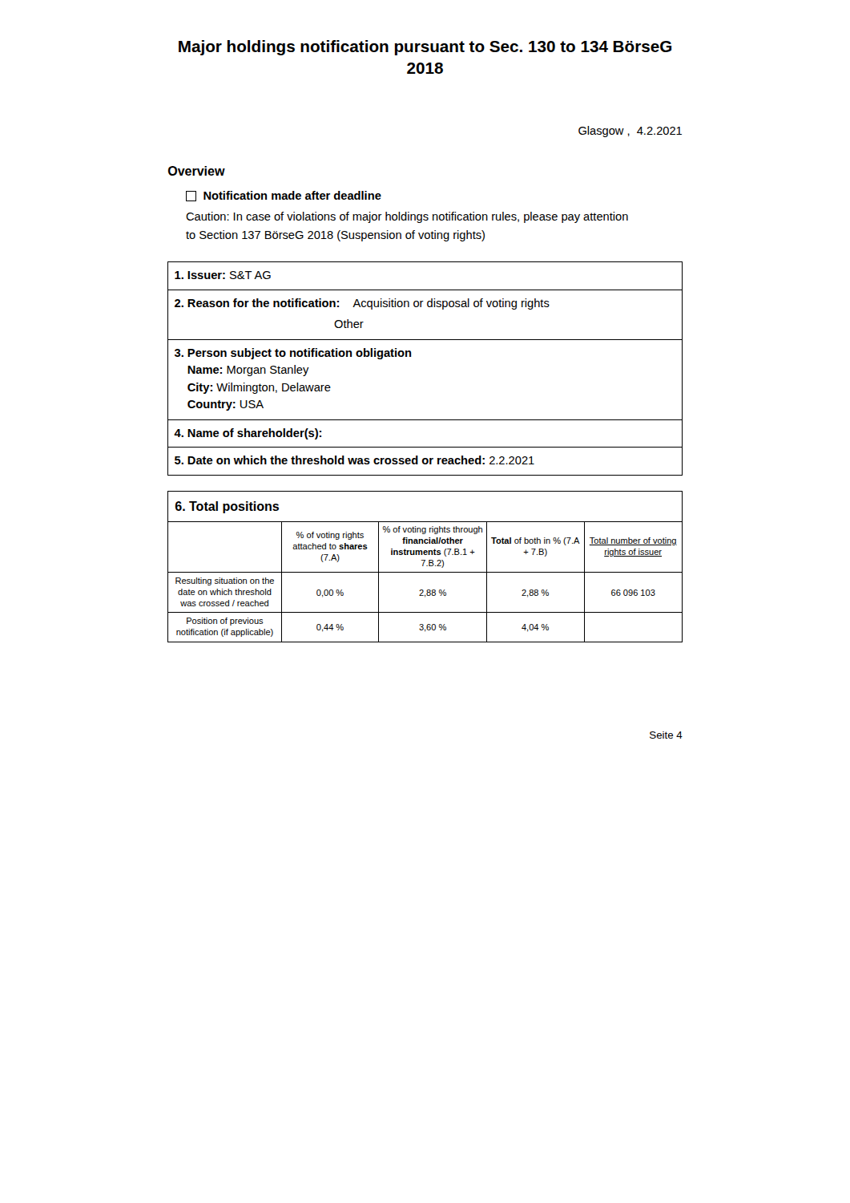Major holdings notification pursuant to Sec. 130 to 134 BörseG 2018
Glasgow , 4.2.2021
Overview
Notification made after deadline
Caution: In case of violations of major holdings notification rules, please pay attention
to Section 137 BörseG 2018 (Suspension of voting rights)
| 1. Issuer: S&T AG |
| 2. Reason for the notification: Acquisition or disposal of voting rights Other |
| 3. Person subject to notification obligation Name: Morgan Stanley City: Wilmington, Delaware Country: USA |
| 4. Name of shareholder(s): |
| 5. Date on which the threshold was crossed or reached: 2.2.2021 |
6. Total positions
| | % of voting rights attached to shares (7.A) | % of voting rights through financial/other instruments (7.B.1 + 7.B.2) | Total of both in % (7.A + 7.B) | Total number of voting rights of issuer |
| --- | --- | --- | --- | --- |
| Resulting situation on the date on which threshold was crossed / reached | 0,00 % | 2,88 % | 2,88 % | 66 096 103 |
| Position of previous notification (if applicable) | 0,44 % | 3,60 % | 4,04 % | |
Seite 4